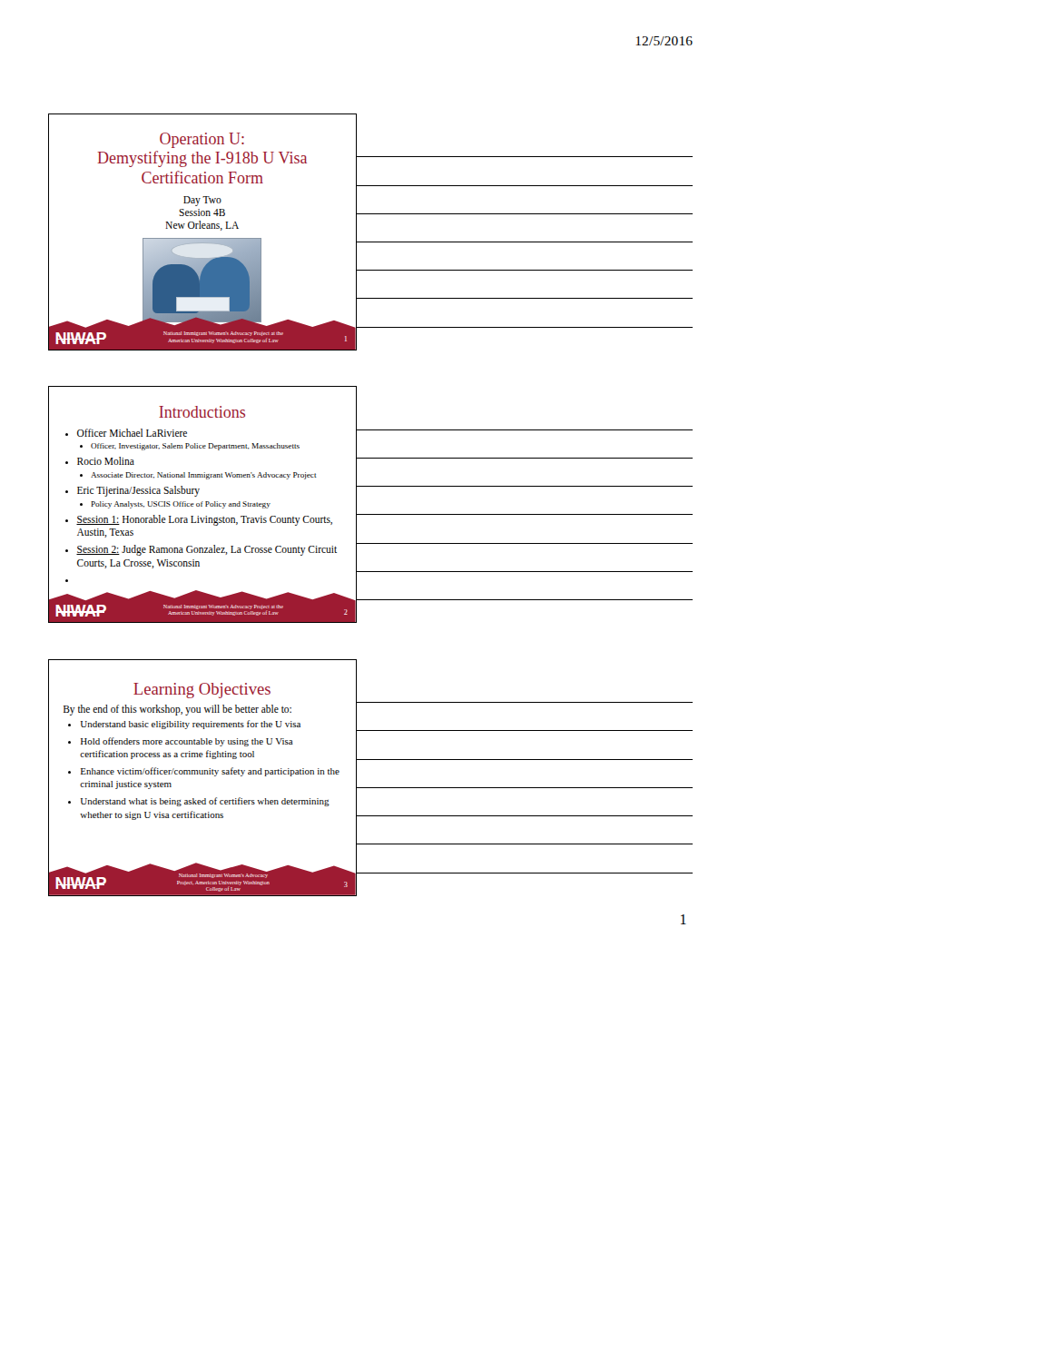12/5/2016
Operation U:
Demystifying the I-918b U Visa
Certification Form
Day Two
Session 4B
New Orleans, LA
NIWAP
National Immigrant Women's Advocacy Project at the
American University Washington College of Law
1
Introductions
Officer Michael LaRiviere
Officer, Investigator, Salem Police Department, Massachusetts
Rocio Molina
Associate Director, National Immigrant Women's Advocacy Project
Eric Tijerina/Jessica Salsbury
Policy Analysts, USCIS Office of Policy and Strategy
Session 1: Honorable Lora Livingston, Travis County Courts, Austin, Texas
Session 2: Judge Ramona Gonzalez, La Crosse County Circuit Courts, La Crosse, Wisconsin
NIWAP
National Immigrant Women's Advocacy Project at the
American University Washington College of Law
2
Learning Objectives
By the end of this workshop, you will be better able to:
Understand basic eligibility requirements for the U visa
Hold offenders more accountable by using the U Visa certification process as a crime fighting tool
Enhance victim/officer/community safety and participation in the criminal justice system
Understand what is being asked of certifiers when determining whether to sign U visa certifications
NIWAP
National Immigrant Women's Advocacy
Project, American University Washington
College of Law
3
1